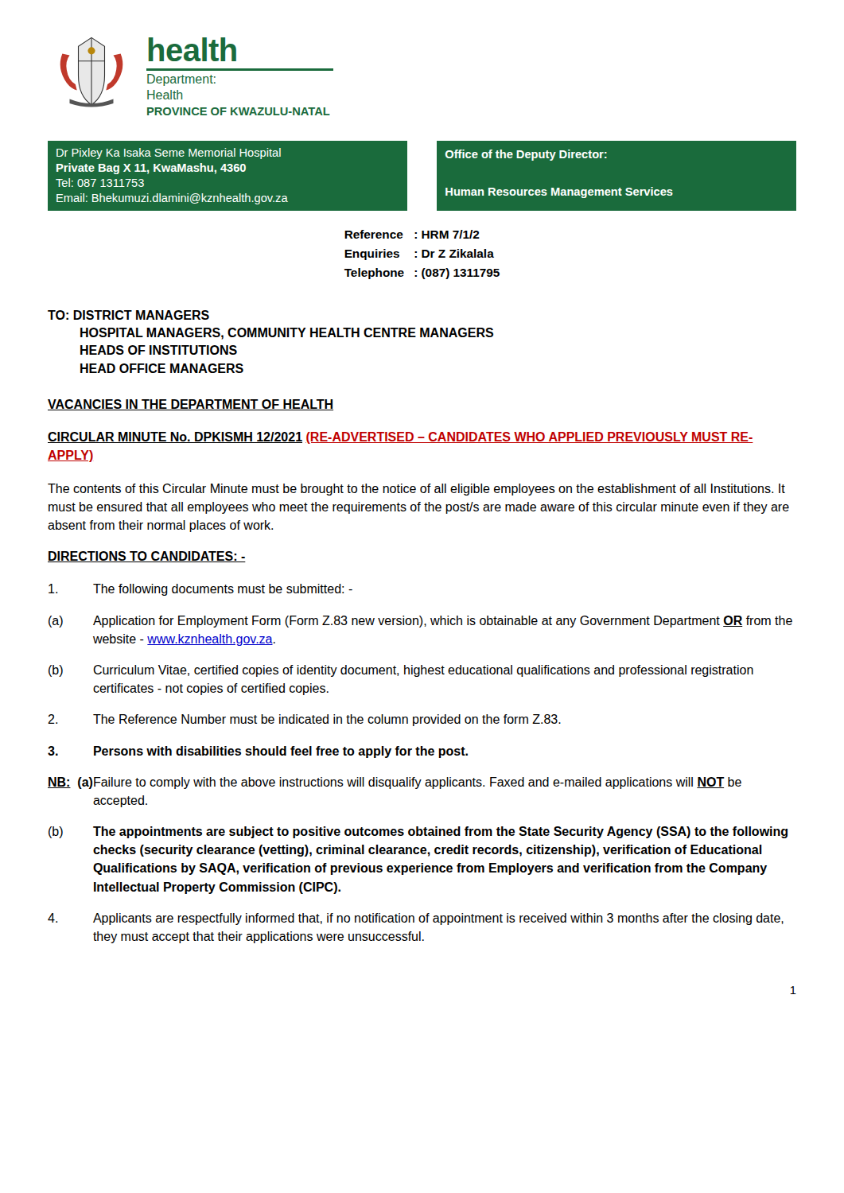health
Department:
Health
PROVINCE OF KWAZULU-NATAL
| Dr Pixley Ka Isaka Seme Memorial Hospital Private Bag X 11, KwaMashu, 4360 Tel: 087 1311753 Email: Bhekumuzi.dlamini@kznhealth.gov.za | | Office of the Deputy Director: Human Resources Management Services |
| Reference | : HRM 7/1/2 |
| Enquiries | : Dr Z Zikalala |
| Telephone | : (087) 1311795 |
TO: DISTRICT MANAGERS
HOSPITAL MANAGERS, COMMUNITY HEALTH CENTRE MANAGERS
HEADS OF INSTITUTIONS
HEAD OFFICE MANAGERS
VACANCIES IN THE DEPARTMENT OF HEALTH
CIRCULAR MINUTE No. DPKISMH 12/2021 (RE-ADVERTISED – CANDIDATES WHO APPLIED PREVIOUSLY MUST RE-APPLY)
The contents of this Circular Minute must be brought to the notice of all eligible employees on the establishment of all Institutions. It must be ensured that all employees who meet the requirements of the post/s are made aware of this circular minute even if they are absent from their normal places of work.
DIRECTIONS TO CANDIDATES: -
| 1. | The following documents must be submitted: - |
| (a) | Application for Employment Form (Form Z.83 new version), which is obtainable at any Government Department OR from the website - www.kznhealth.gov.za . |
| (b) | Curriculum Vitae, certified copies of identity document, highest educational qualifications and professional registration certificates - not copies of certified copies. |
| 2. | The Reference Number must be indicated in the column provided on the form Z.83. |
| 3. | Persons with disabilities should feel free to apply for the post. |
| NB: ( a) | Failure to comply with the above instructions will disqualify applicants. Faxed and e-mailed applications will NOT be accepted. |
| (b) | The appointments are subject to positive outcomes obtained from the State Security Agency (SSA) to the following checks (security clearance (vetting), criminal clearance, credit records, citizenship), verification of Educational Qualifications by SAQA, verification of previous experience from Employers and verification from the Company Intellectual Property Commission (CIPC). |
| 4. | Applicants are respectfully informed that, if no notification of appointment is received within 3 months after the closing date, they must accept that their applications were unsuccessful. |
1